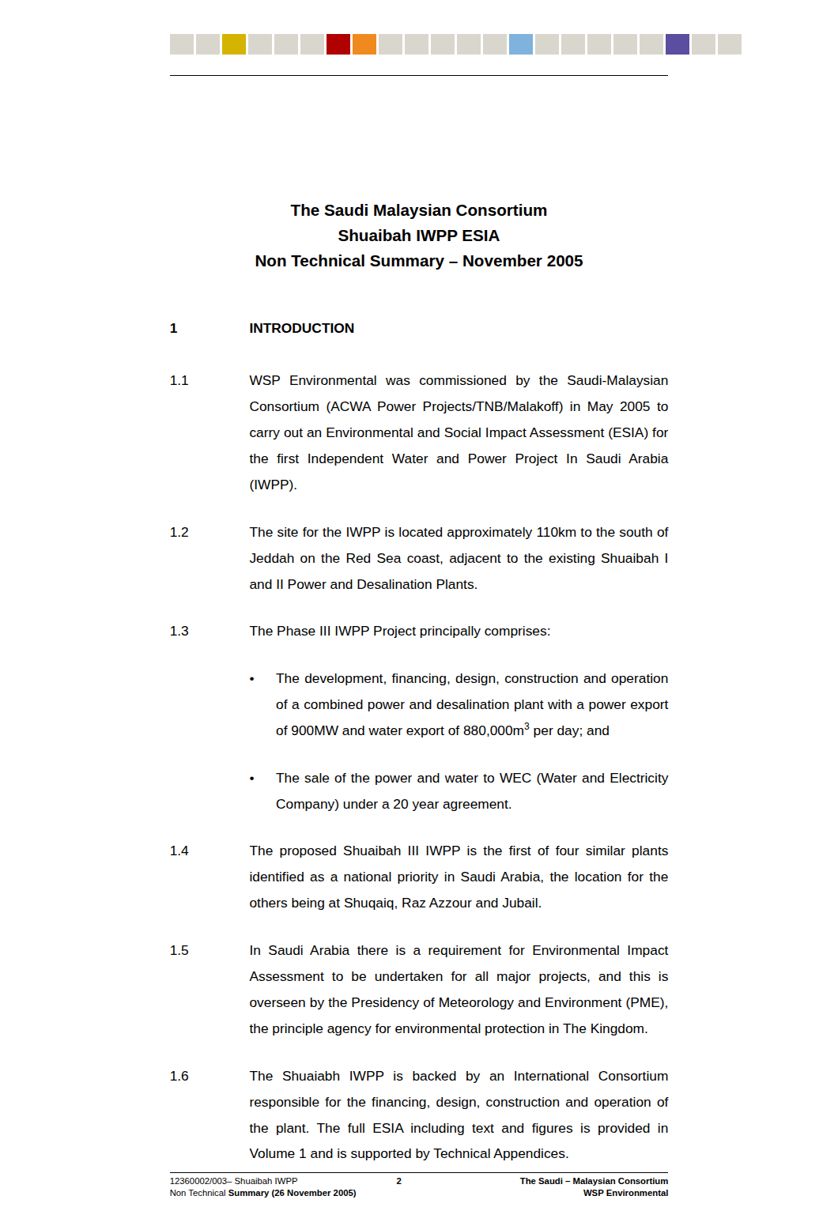The Saudi Malaysian Consortium
Shuaibah IWPP ESIA
Non Technical Summary – November 2005
1 INTRODUCTION
1.1 WSP Environmental was commissioned by the Saudi-Malaysian Consortium (ACWA Power Projects/TNB/Malakoff) in May 2005 to carry out an Environmental and Social Impact Assessment (ESIA) for the first Independent Water and Power Project In Saudi Arabia (IWPP).
1.2 The site for the IWPP is located approximately 110km to the south of Jeddah on the Red Sea coast, adjacent to the existing Shuaibah I and II Power and Desalination Plants.
1.3 The Phase III IWPP Project principally comprises:
• The development, financing, design, construction and operation of a combined power and desalination plant with a power export of 900MW and water export of 880,000m3 per day; and
• The sale of the power and water to WEC (Water and Electricity Company) under a 20 year agreement.
1.4 The proposed Shuaibah III IWPP is the first of four similar plants identified as a national priority in Saudi Arabia, the location for the others being at Shuqaiq, Raz Azzour and Jubail.
1.5 In Saudi Arabia there is a requirement for Environmental Impact Assessment to be undertaken for all major projects, and this is overseen by the Presidency of Meteorology and Environment (PME), the principle agency for environmental protection in The Kingdom.
1.6 The Shuaiabh IWPP is backed by an International Consortium responsible for the financing, design, construction and operation of the plant. The full ESIA including text and figures is provided in Volume 1 and is supported by Technical Appendices.
| 12360002/003– Shuaibah IWPP | 2 | The Saudi – Malaysian Consortium |
| Non Technical Summary (26 November 2005) | | WSP Environmental |